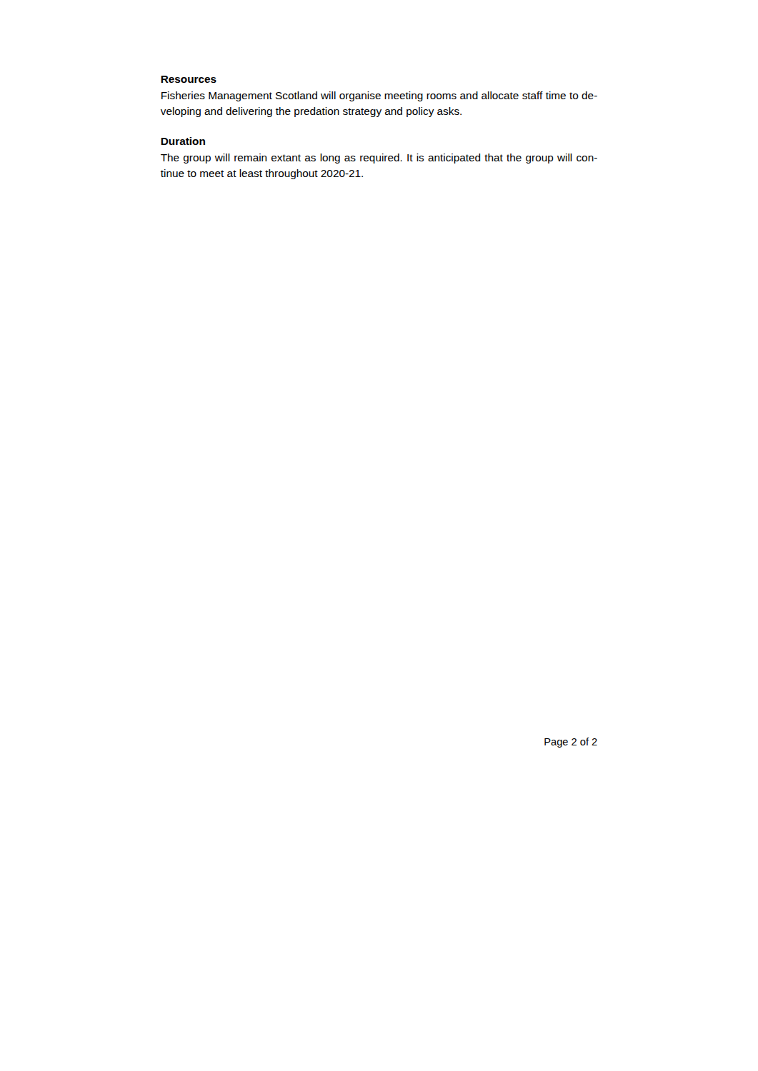Resources
Fisheries Management Scotland will organise meeting rooms and allocate staff time to developing and delivering the predation strategy and policy asks.
Duration
The group will remain extant as long as required. It is anticipated that the group will continue to meet at least throughout 2020-21.
Page 2 of 2